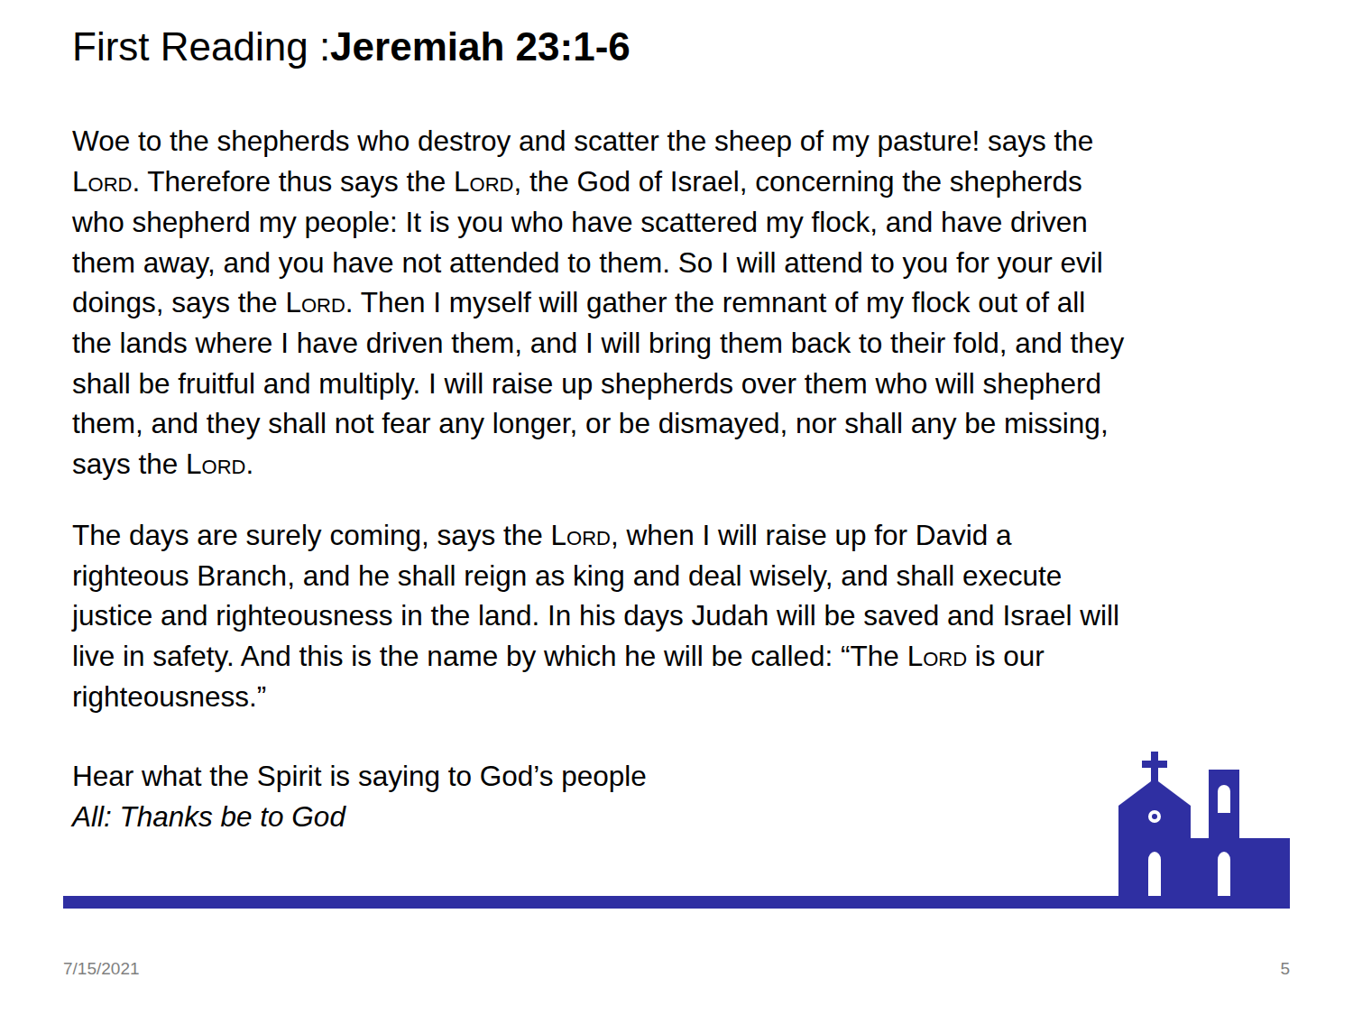First Reading :Jeremiah 23:1-6
Woe to the shepherds who destroy and scatter the sheep of my pasture! says the Lord. Therefore thus says the Lord, the God of Israel, concerning the shepherds who shepherd my people: It is you who have scattered my flock, and have driven them away, and you have not attended to them. So I will attend to you for your evil doings, says the Lord. Then I myself will gather the remnant of my flock out of all the lands where I have driven them, and I will bring them back to their fold, and they shall be fruitful and multiply. I will raise up shepherds over them who will shepherd them, and they shall not fear any longer, or be dismayed, nor shall any be missing, says the Lord.
The days are surely coming, says the Lord, when I will raise up for David a righteous Branch, and he shall reign as king and deal wisely, and shall execute justice and righteousness in the land. In his days Judah will be saved and Israel will live in safety. And this is the name by which he will be called: “The Lord is our righteousness.”
Hear what the Spirit is saying to God’s people
All: Thanks be to God
7/15/2021 5